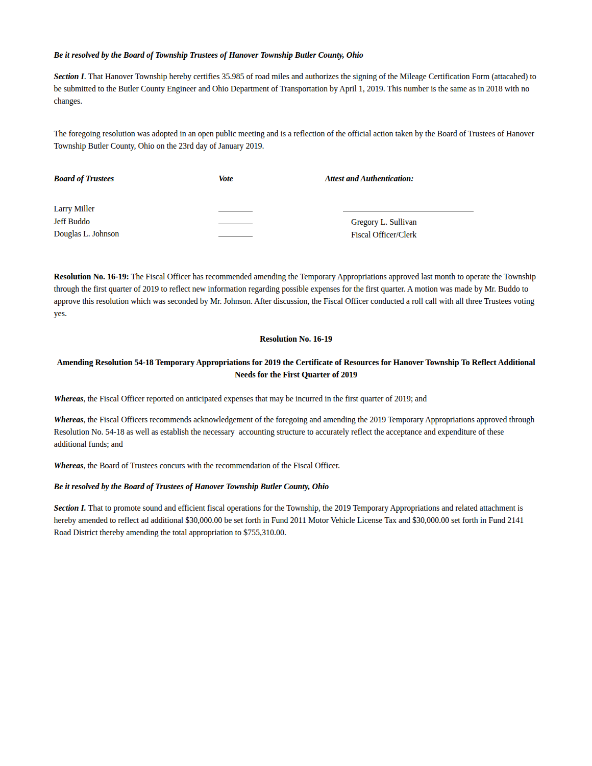Be it resolved by the Board of Township Trustees of Hanover Township Butler County, Ohio
Section I. That Hanover Township hereby certifies 35.985 of road miles and authorizes the signing of the Mileage Certification Form (attacahed) to be submitted to the Butler County Engineer and Ohio Department of Transportation by April 1, 2019. This number is the same as in 2018 with no changes.
The foregoing resolution was adopted in an open public meeting and is a reflection of the official action taken by the Board of Trustees of Hanover Township Butler County, Ohio on the 23rd day of January 2019.
| Board of Trustees | Vote | Attest and Authentication: |
| Larry Miller Jeff Buddo Douglas L. Johnson | | Gregory L. Sullivan Fiscal Officer/Clerk |
Resolution No. 16-19: The Fiscal Officer has recommended amending the Temporary Appropriations approved last month to operate the Township through the first quarter of 2019 to reflect new information regarding possible expenses for the first quarter. A motion was made by Mr. Buddo to approve this resolution which was seconded by Mr. Johnson. After discussion, the Fiscal Officer conducted a roll call with all three Trustees voting yes.
Resolution No. 16-19
Amending Resolution 54-18 Temporary Appropriations for 2019 the Certificate of Resources for Hanover Township To Reflect Additional Needs for the First Quarter of 2019
Whereas, the Fiscal Officer reported on anticipated expenses that may be incurred in the first quarter of 2019; and
Whereas, the Fiscal Officers recommends acknowledgement of the foregoing and amending the 2019 Temporary Appropriations approved through Resolution No. 54-18 as well as establish the necessary accounting structure to accurately reflect the acceptance and expenditure of these additional funds; and
Whereas, the Board of Trustees concurs with the recommendation of the Fiscal Officer.
Be it resolved by the Board of Trustees of Hanover Township Butler County, Ohio
Section I. That to promote sound and efficient fiscal operations for the Township, the 2019 Temporary Appropriations and related attachment is hereby amended to reflect ad additional $30,000.00 be set forth in Fund 2011 Motor Vehicle License Tax and $30,000.00 set forth in Fund 2141 Road District thereby amending the total appropriation to $755,310.00.